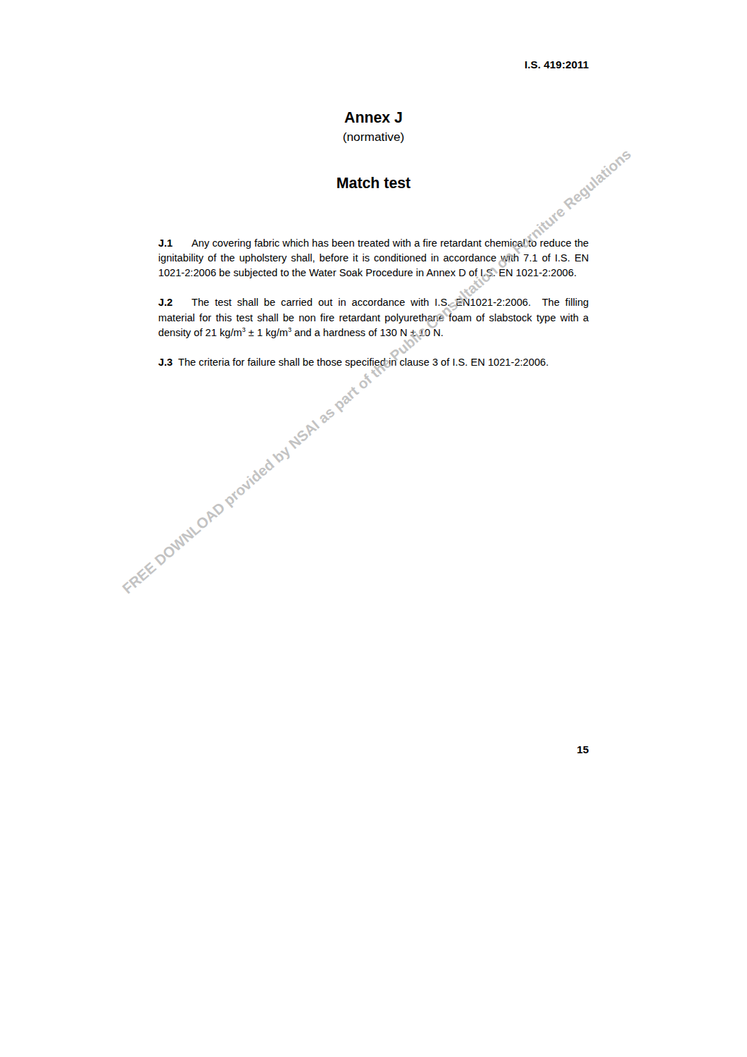I.S. 419:2011
Annex J
(normative)
Match test
J.1 Any covering fabric which has been treated with a fire retardant chemical to reduce the ignitability of the upholstery shall, before it is conditioned in accordance with 7.1 of I.S. EN 1021-2:2006 be subjected to the Water Soak Procedure in Annex D of I.S. EN 1021-2:2006.
J.2 The test shall be carried out in accordance with I.S. EN1021-2:2006. The filling material for this test shall be non fire retardant polyurethane foam of slabstock type with a density of 21 kg/m3 ± 1 kg/m3 and a hardness of 130 N ± 10 N.
J.3 The criteria for failure shall be those specified in clause 3 of I.S. EN 1021-2:2006.
FREE DOWNLOAD provided by NSAI as part of the Public Consultation on Furniture Regulations
15